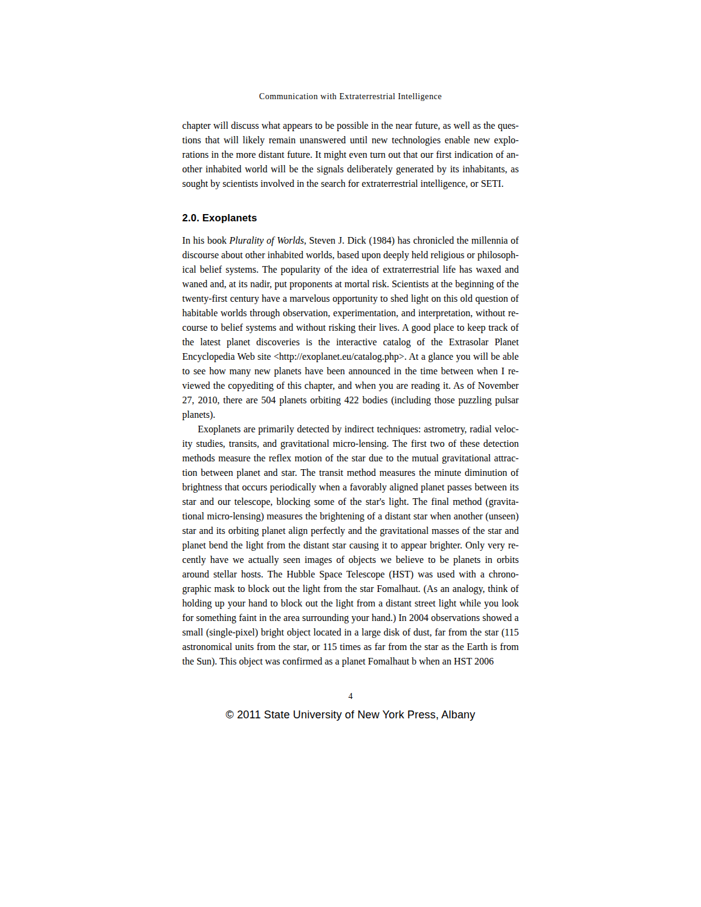Communication with Extraterrestrial Intelligence
chapter will discuss what appears to be possible in the near future, as well as the questions that will likely remain unanswered until new technologies enable new explorations in the more distant future. It might even turn out that our first indication of another inhabited world will be the signals deliberately generated by its inhabitants, as sought by scientists involved in the search for extraterrestrial intelligence, or SETI.
2.0. Exoplanets
In his book Plurality of Worlds, Steven J. Dick (1984) has chronicled the millennia of discourse about other inhabited worlds, based upon deeply held religious or philosophical belief systems. The popularity of the idea of extraterrestrial life has waxed and waned and, at its nadir, put proponents at mortal risk. Scientists at the beginning of the twenty-first century have a marvelous opportunity to shed light on this old question of habitable worlds through observation, experimentation, and interpretation, without recourse to belief systems and without risking their lives. A good place to keep track of the latest planet discoveries is the interactive catalog of the Extrasolar Planet Encyclopedia Web site <http://exoplanet.eu/catalog.php>. At a glance you will be able to see how many new planets have been announced in the time between when I reviewed the copyediting of this chapter, and when you are reading it. As of November 27, 2010, there are 504 planets orbiting 422 bodies (including those puzzling pulsar planets).
Exoplanets are primarily detected by indirect techniques: astrometry, radial velocity studies, transits, and gravitational micro-lensing. The first two of these detection methods measure the reflex motion of the star due to the mutual gravitational attraction between planet and star. The transit method measures the minute diminution of brightness that occurs periodically when a favorably aligned planet passes between its star and our telescope, blocking some of the star's light. The final method (gravitational micro-lensing) measures the brightening of a distant star when another (unseen) star and its orbiting planet align perfectly and the gravitational masses of the star and planet bend the light from the distant star causing it to appear brighter. Only very recently have we actually seen images of objects we believe to be planets in orbits around stellar hosts. The Hubble Space Telescope (HST) was used with a chronographic mask to block out the light from the star Fomalhaut. (As an analogy, think of holding up your hand to block out the light from a distant street light while you look for something faint in the area surrounding your hand.) In 2004 observations showed a small (single-pixel) bright object located in a large disk of dust, far from the star (115 astronomical units from the star, or 115 times as far from the star as the Earth is from the Sun). This object was confirmed as a planet Fomalhaut b when an HST 2006
4
© 2011 State University of New York Press, Albany